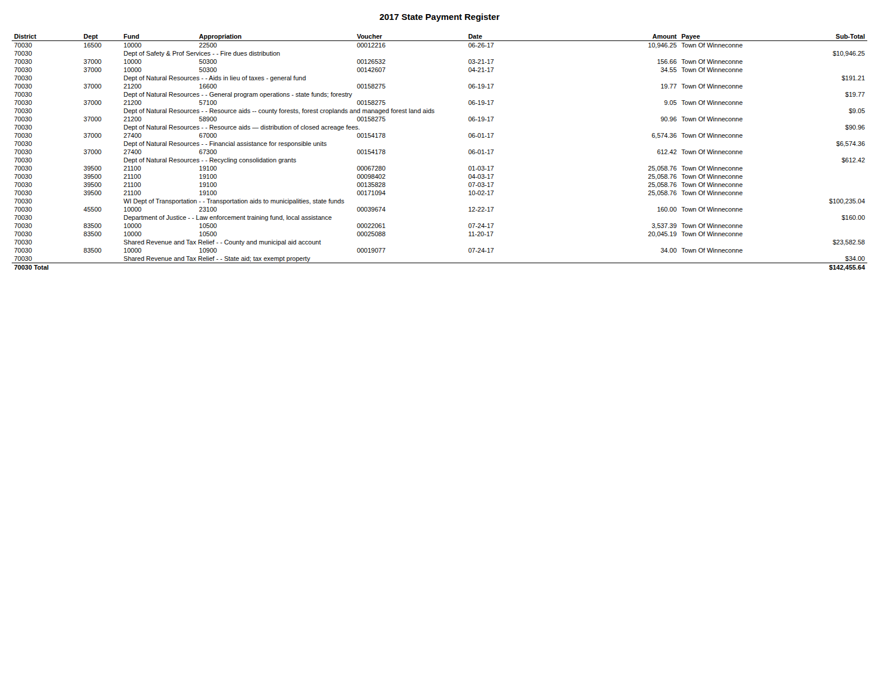2017 State Payment Register
| District | Dept | Fund | Appropriation | Voucher | Date | Amount | Payee | Sub-Total |
| --- | --- | --- | --- | --- | --- | --- | --- | --- |
| 70030 | 16500 | 10000 | 22500 | 00012216 | 06-26-17 | 10,946.25 | Town Of Winneconne | |
| 70030 | | Dept of Safety & Prof Services - - Fire dues distribution | | $10,946.25 |
| 70030 | 37000 | 10000 | 50300 | 00126532 | 03-21-17 | 156.66 | Town Of Winneconne | |
| 70030 | 37000 | 10000 | 50300 | 00142607 | 04-21-17 | 34.55 | Town Of Winneconne | |
| 70030 | | Dept of Natural Resources - - Aids in lieu of taxes - general fund | | $191.21 |
| 70030 | 37000 | 21200 | 16600 | 00158275 | 06-19-17 | 19.77 | Town Of Winneconne | |
| 70030 | | Dept of Natural Resources - - General program operations - state funds; forestry | | $19.77 |
| 70030 | 37000 | 21200 | 57100 | 00158275 | 06-19-17 | 9.05 | Town Of Winneconne | |
| 70030 | | Dept of Natural Resources - - Resource aids -- county forests, forest croplands and managed forest land aids | | $9.05 |
| 70030 | 37000 | 21200 | 58900 | 00158275 | 06-19-17 | 90.96 | Town Of Winneconne | |
| 70030 | | Dept of Natural Resources - - Resource aids — distribution of closed acreage fees. | | $90.96 |
| 70030 | 37000 | 27400 | 67000 | 00154178 | 06-01-17 | 6,574.36 | Town Of Winneconne | |
| 70030 | | Dept of Natural Resources - - Financial assistance for responsible units | | $6,574.36 |
| 70030 | 37000 | 27400 | 67300 | 00154178 | 06-01-17 | 612.42 | Town Of Winneconne | |
| 70030 | | Dept of Natural Resources - - Recycling consolidation grants | | $612.42 |
| 70030 | 39500 | 21100 | 19100 | 00067280 | 01-03-17 | 25,058.76 | Town Of Winneconne | |
| 70030 | 39500 | 21100 | 19100 | 00098402 | 04-03-17 | 25,058.76 | Town Of Winneconne | |
| 70030 | 39500 | 21100 | 19100 | 00135828 | 07-03-17 | 25,058.76 | Town Of Winneconne | |
| 70030 | 39500 | 21100 | 19100 | 00171094 | 10-02-17 | 25,058.76 | Town Of Winneconne | |
| 70030 | | WI Dept of Transportation - - Transportation aids to municipalities, state funds | | $100,235.04 |
| 70030 | 45500 | 10000 | 23100 | 00039674 | 12-22-17 | 160.00 | Town Of Winneconne | |
| 70030 | | Department of Justice - - Law enforcement training fund, local assistance | | $160.00 |
| 70030 | 83500 | 10000 | 10500 | 00022061 | 07-24-17 | 3,537.39 | Town Of Winneconne | |
| 70030 | 83500 | 10000 | 10500 | 00025088 | 11-20-17 | 20,045.19 | Town Of Winneconne | |
| 70030 | | Shared Revenue and Tax Relief - - County and municipal aid account | | $23,582.58 |
| 70030 | 83500 | 10000 | 10900 | 00019077 | 07-24-17 | 34.00 | Town Of Winneconne | |
| 70030 | | Shared Revenue and Tax Relief - - State aid; tax exempt property | | $34.00 |
| 70030 Total | | | | | | | | $142,455.64 |